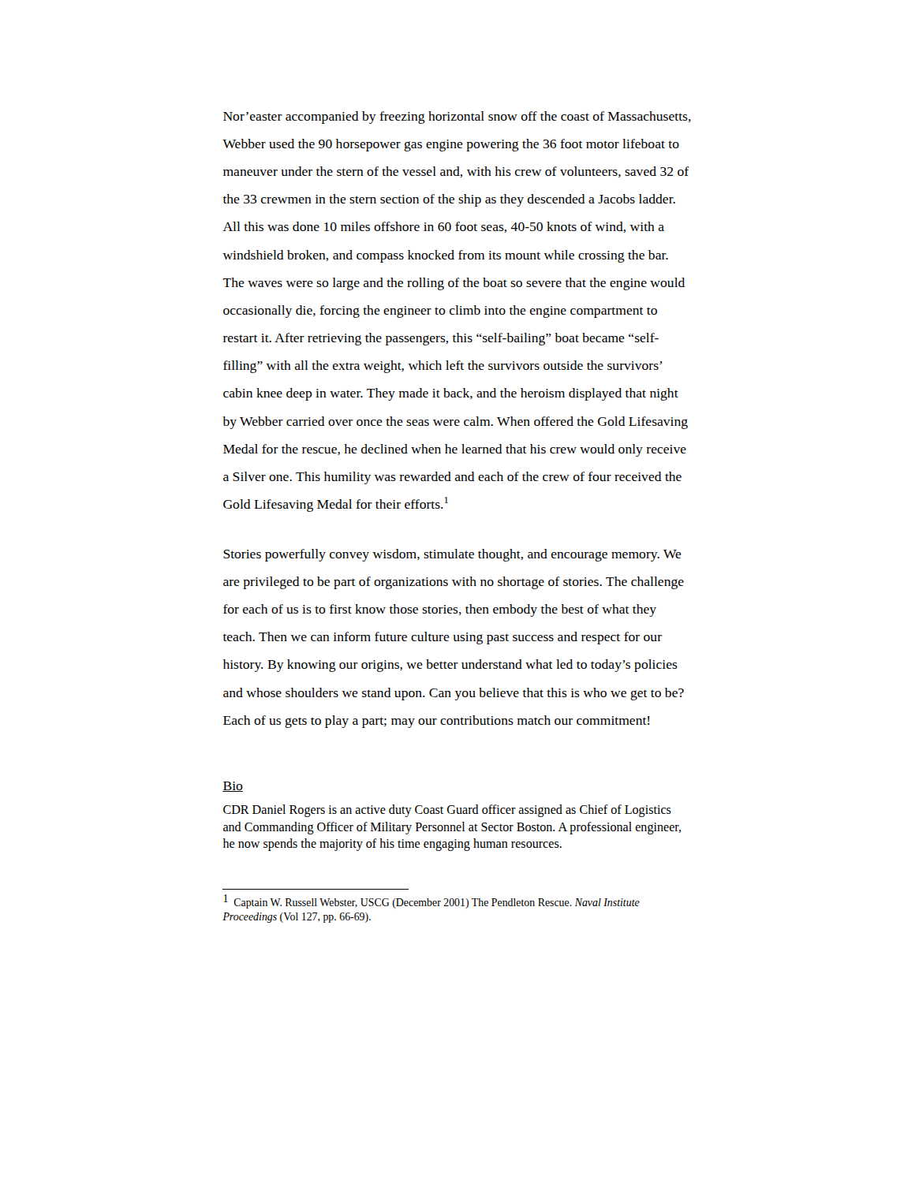Nor’easter accompanied by freezing horizontal snow off the coast of Massachusetts, Webber used the 90 horsepower gas engine powering the 36 foot motor lifeboat to maneuver under the stern of the vessel and, with his crew of volunteers, saved 32 of the 33 crewmen in the stern section of the ship as they descended a Jacobs ladder. All this was done 10 miles offshore in 60 foot seas, 40-50 knots of wind, with a windshield broken, and compass knocked from its mount while crossing the bar. The waves were so large and the rolling of the boat so severe that the engine would occasionally die, forcing the engineer to climb into the engine compartment to restart it. After retrieving the passengers, this “self-bailing” boat became “self-filling” with all the extra weight, which left the survivors outside the survivors’ cabin knee deep in water. They made it back, and the heroism displayed that night by Webber carried over once the seas were calm. When offered the Gold Lifesaving Medal for the rescue, he declined when he learned that his crew would only receive a Silver one. This humility was rewarded and each of the crew of four received the Gold Lifesaving Medal for their efforts.1
Stories powerfully convey wisdom, stimulate thought, and encourage memory. We are privileged to be part of organizations with no shortage of stories. The challenge for each of us is to first know those stories, then embody the best of what they teach. Then we can inform future culture using past success and respect for our history. By knowing our origins, we better understand what led to today’s policies and whose shoulders we stand upon. Can you believe that this is who we get to be? Each of us gets to play a part; may our contributions match our commitment!
Bio
CDR Daniel Rogers is an active duty Coast Guard officer assigned as Chief of Logistics and Commanding Officer of Military Personnel at Sector Boston. A professional engineer, he now spends the majority of his time engaging human resources.
1 Captain W. Russell Webster, USCG (December 2001) The Pendleton Rescue. Naval Institute Proceedings (Vol 127, pp. 66-69).